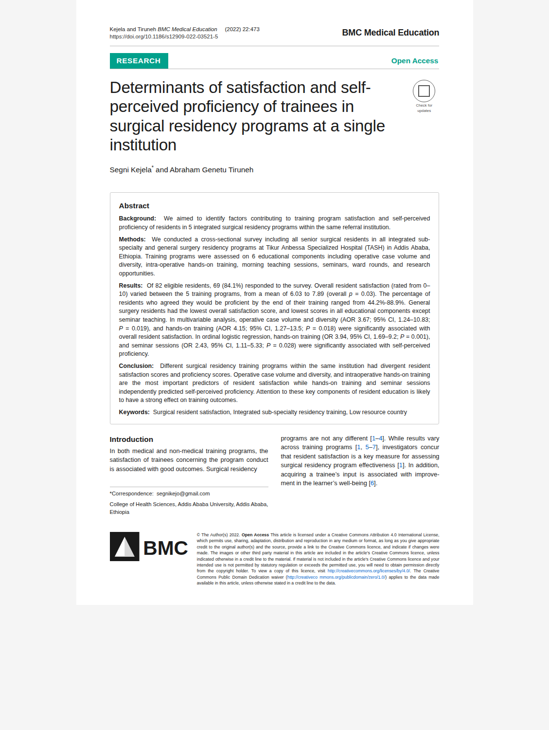Kejela and Tiruneh BMC Medical Education (2022) 22:473
https://doi.org/10.1186/s12909-022-03521-5
BMC Medical Education
RESEARCH Open Access
Determinants of satisfaction and self-perceived proficiency of trainees in surgical residency programs at a single institution
Check for
updates
Segni Kejela* and Abraham Genetu Tiruneh
Abstract
Background: We aimed to identify factors contributing to training program satisfaction and self-perceived proficiency of residents in 5 integrated surgical residency programs within the same referral institution.
Methods: We conducted a cross-sectional survey including all senior surgical residents in all integrated sub-specialty and general surgery residency programs at Tikur Anbessa Specialized Hospital (TASH) in Addis Ababa, Ethiopia. Training programs were assessed on 6 educational components including operative case volume and diversity, intra-operative hands-on training, morning teaching sessions, seminars, ward rounds, and research opportunities.
Results: Of 82 eligible residents, 69 (84.1%) responded to the survey. Overall resident satisfaction (rated from 0–10) varied between the 5 training programs, from a mean of 6.03 to 7.89 (overall p = 0.03). The percentage of residents who agreed they would be proficient by the end of their training ranged from 44.2%-88.9%. General surgery residents had the lowest overall satisfaction score, and lowest scores in all educational components except seminar teaching. In multivariable analysis, operative case volume and diversity (AOR 3.67; 95% CI, 1.24–10.83; P = 0.019), and hands-on training (AOR 4.15; 95% CI, 1.27–13.5; P = 0.018) were significantly associated with overall resident satisfaction. In ordinal logistic regression, hands-on training (OR 3.94, 95% CI, 1.69–9.2; P = 0.001), and seminar sessions (OR 2.43, 95% CI, 1.11–5.33; P = 0.028) were significantly associated with self-perceived proficiency.
Conclusion: Different surgical residency training programs within the same institution had divergent resident satisfaction scores and proficiency scores. Operative case volume and diversity, and intraoperative hands-on training are the most important predictors of resident satisfaction while hands-on training and seminar sessions independently predicted self-perceived proficiency. Attention to these key components of resident education is likely to have a strong effect on training outcomes.
Keywords: Surgical resident satisfaction, Integrated sub-specialty residency training, Low resource country
Introduction
In both medical and non-medical training programs, the satisfaction of trainees concerning the program conduct is associated with good outcomes. Surgical residency
*Correspondence: segnikejo@gmail.com
College of Health Sciences, Addis Ababa University, Addis Ababa, Ethiopia
programs are not any different [1–4]. While results vary across training programs [1, 5–7], investigators concur that resident satisfaction is a key measure for assessing surgical residency program effectiveness [1]. In addition, acquiring a trainee’s input is associated with improvement in the learner’s well-being [6].
BMC
© The Author(s) 2022. Open Access This article is licensed under a Creative Commons Attribution 4.0 International License, which permits use, sharing, adaptation, distribution and reproduction in any medium or format, as long as you give appropriate credit to the original author(s) and the source, provide a link to the Creative Commons licence, and indicate if changes were made. The images or other third party material in this article are included in the article's Creative Commons licence, unless indicated otherwise in a credit line to the material. If material is not included in the article's Creative Commons licence and your intended use is not permitted by statutory regulation or exceeds the permitted use, you will need to obtain permission directly from the copyright holder. To view a copy of this licence, visit http://creativecommons.org/licenses/by/4.0/. The Creative Commons Public Domain Dedication waiver (http://creativeco mmons.org/publicdomain/zero/1.0/) applies to the data made available in this article, unless otherwise stated in a credit line to the data.